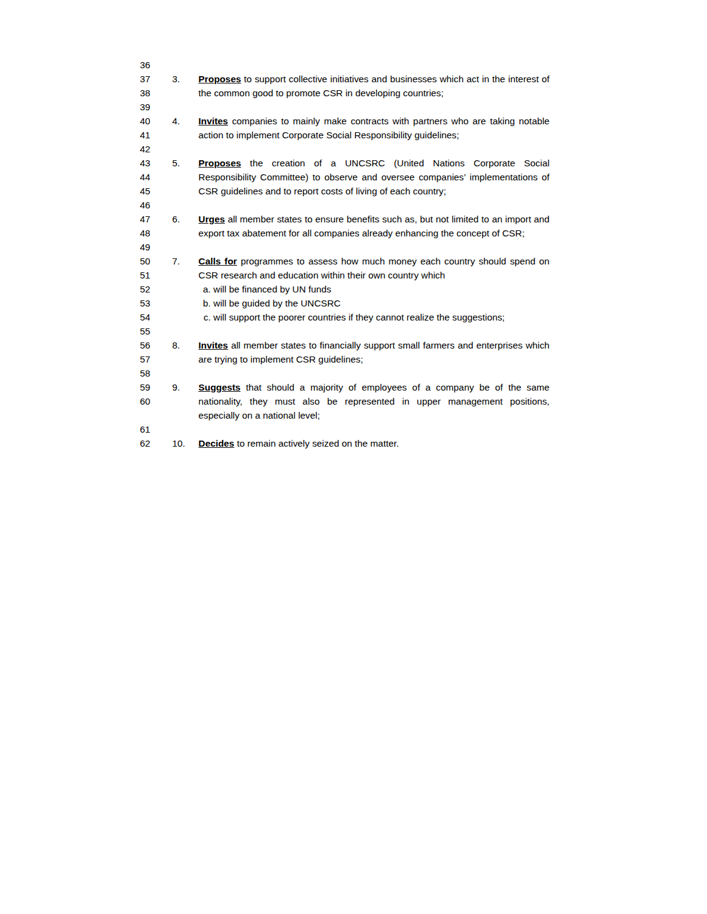| 36 | | |
| 37 38 | 3. | Proposes to support collective initiatives and businesses which act in the interest of the common good to promote CSR in developing countries; |
| 39 | | |
| 40 41 | 4. | Invites companies to mainly make contracts with partners who are taking notable action to implement Corporate Social Responsibility guidelines; |
| 42 | | |
| 43 44 45 | 5. | Proposes the creation of a UNCSRC (United Nations Corporate Social Responsibility Committee) to observe and oversee companies’ implementations of CSR guidelines and to report costs of living of each country; |
| 46 | | |
| 47 48 | 6. | Urges all member states to ensure benefits such as, but not limited to an import and export tax abatement for all companies already enhancing the concept of CSR; |
| 49 | | |
| 50 51 52 53 54 | 7. | Calls for programmes to assess how much money each country should spend on CSR research and education within their own country which will be financed by UN funds will be guided by the UNCSRC will support the poorer countries if they cannot realize the suggestions; |
| 55 | | |
| 56 57 | 8. | Invites all member states to financially support small farmers and enterprises which are trying to implement CSR guidelines; |
| 58 | | |
| 59 60 | 9. | Suggests that should a majority of employees of a company be of the same nationality, they must also be represented in upper management positions, especially on a national level; |
| 61 | | |
| 62 | 10. | Decides to remain actively seized on the matter. |